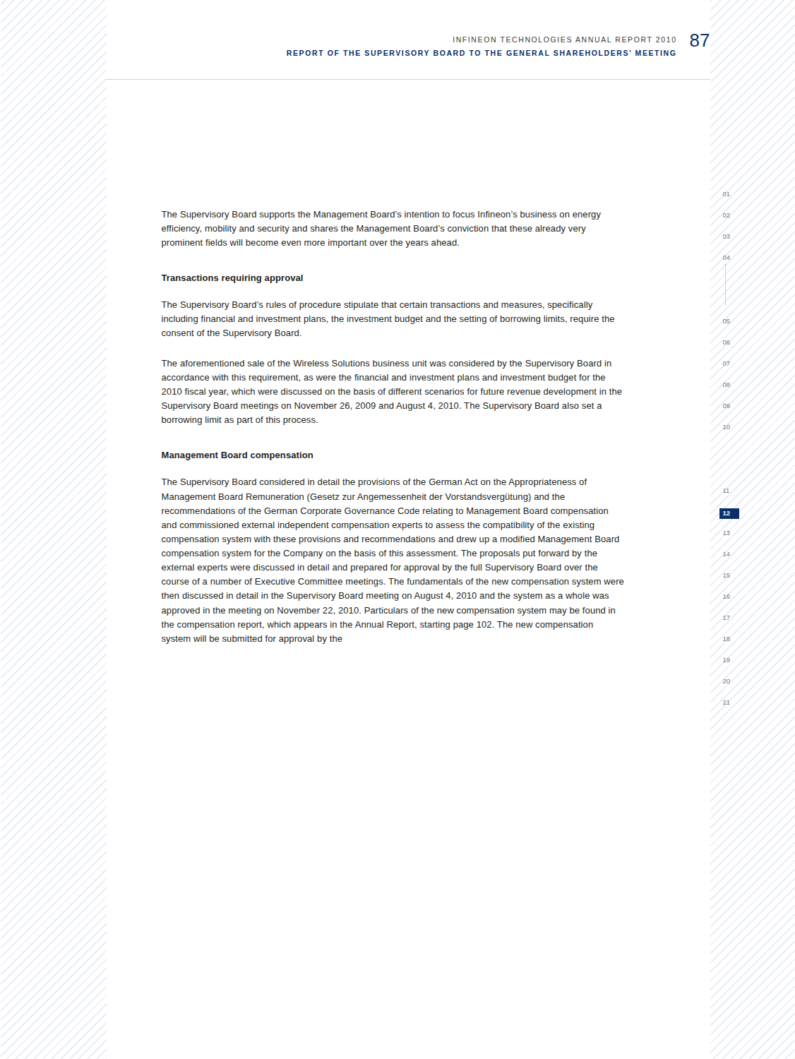Infineon Technologies Annual Report 2010
Report of the Supervisory Board to the General Shareholders’ Meeting
87
01
02
03
04
05
06
07
08
09
10
11
12
13
14
15
16
17
18
19
20
21
The Supervisory Board supports the Management Board’s intention to focus Infineon’s business on energy efficiency, mobility and security and shares the Management Board’s conviction that these already very prominent fields will become even more important over the years ahead.
Transactions requiring approval
The Supervisory Board’s rules of procedure stipulate that certain transactions and measures, specifically including financial and investment plans, the investment budget and the setting of borrowing limits, require the consent of the Supervisory Board.
The aforementioned sale of the Wireless Solutions business unit was considered by the Supervisory Board in accordance with this requirement, as were the financial and investment plans and investment budget for the 2010 fiscal year, which were discussed on the basis of different scenarios for future revenue development in the Supervisory Board meetings on November 26, 2009 and August 4, 2010. The Supervisory Board also set a borrowing limit as part of this process.
Management Board compensation
The Supervisory Board considered in detail the provisions of the German Act on the Appropriateness of Management Board Remuneration (Gesetz zur Angemessenheit der Vorstandsvergütung) and the recommendations of the German Corporate Governance Code relating to Management Board compensation and commissioned external independent compensation experts to assess the compatibility of the existing compensation system with these provisions and recommendations and drew up a modified Management Board compensation system for the Company on the basis of this assessment. The proposals put forward by the external experts were discussed in detail and prepared for approval by the full Supervisory Board over the course of a number of Executive Committee meetings. The fundamentals of the new compensation system were then discussed in detail in the Supervisory Board meeting on August 4, 2010 and the system as a whole was approved in the meeting on November 22, 2010. Particulars of the new compensation system may be found in the compensation report, which appears in the Annual Report, starting page 102. The new compensation system will be submitted for approval by the